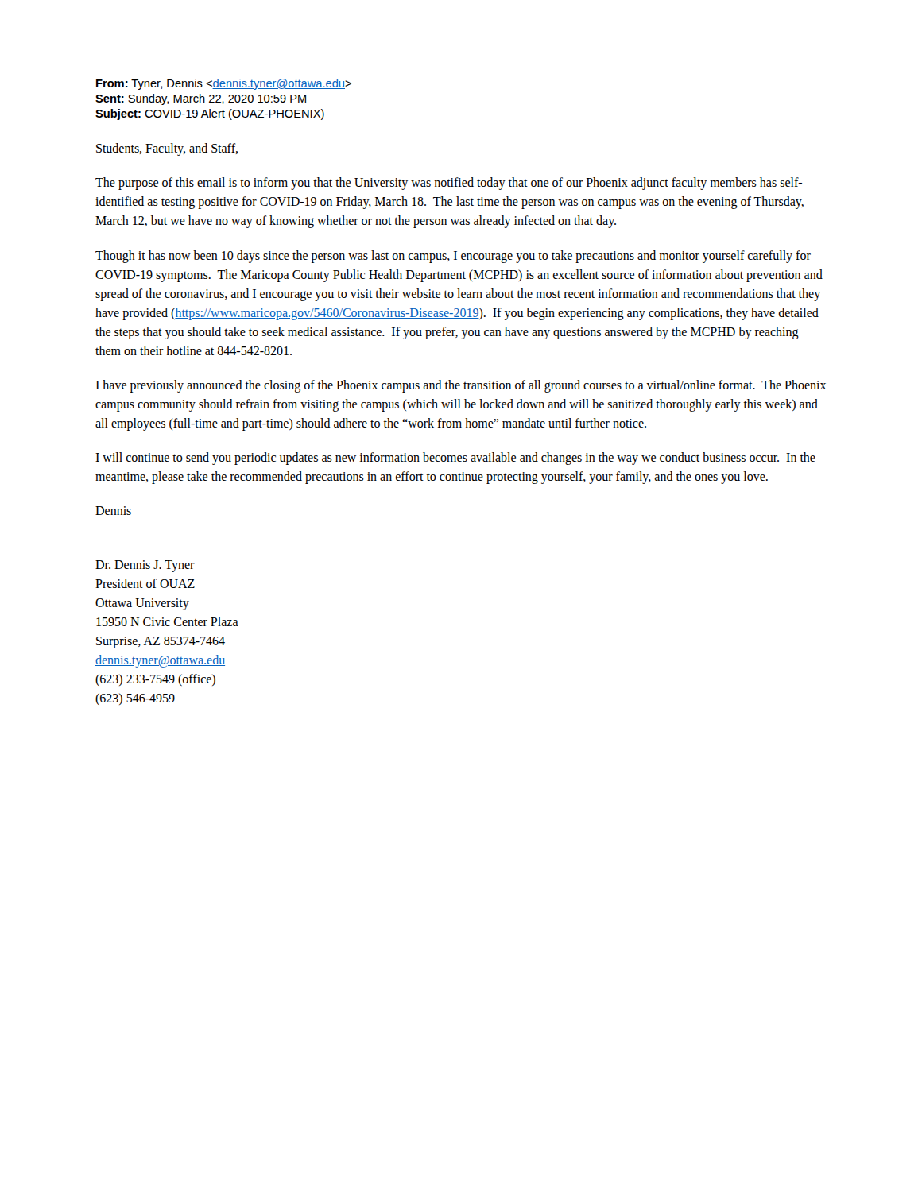From: Tyner, Dennis <dennis.tyner@ottawa.edu>
Sent: Sunday, March 22, 2020 10:59 PM
Subject: COVID-19 Alert (OUAZ-PHOENIX)
Students, Faculty, and Staff,
The purpose of this email is to inform you that the University was notified today that one of our Phoenix adjunct faculty members has self-identified as testing positive for COVID-19 on Friday, March 18. The last time the person was on campus was on the evening of Thursday, March 12, but we have no way of knowing whether or not the person was already infected on that day.
Though it has now been 10 days since the person was last on campus, I encourage you to take precautions and monitor yourself carefully for COVID-19 symptoms. The Maricopa County Public Health Department (MCPHD) is an excellent source of information about prevention and spread of the coronavirus, and I encourage you to visit their website to learn about the most recent information and recommendations that they have provided (https://www.maricopa.gov/5460/Coronavirus-Disease-2019). If you begin experiencing any complications, they have detailed the steps that you should take to seek medical assistance. If you prefer, you can have any questions answered by the MCPHD by reaching them on their hotline at 844-542-8201.
I have previously announced the closing of the Phoenix campus and the transition of all ground courses to a virtual/online format. The Phoenix campus community should refrain from visiting the campus (which will be locked down and will be sanitized thoroughly early this week) and all employees (full-time and part-time) should adhere to the “work from home” mandate until further notice.
I will continue to send you periodic updates as new information becomes available and changes in the way we conduct business occur. In the meantime, please take the recommended precautions in an effort to continue protecting yourself, your family, and the ones you love.
Dennis
_
Dr. Dennis J. Tyner
President of OUAZ
Ottawa University
15950 N Civic Center Plaza
Surprise, AZ 85374-7464
dennis.tyner@ottawa.edu
(623) 233-7549 (office)
(623) 546-4959